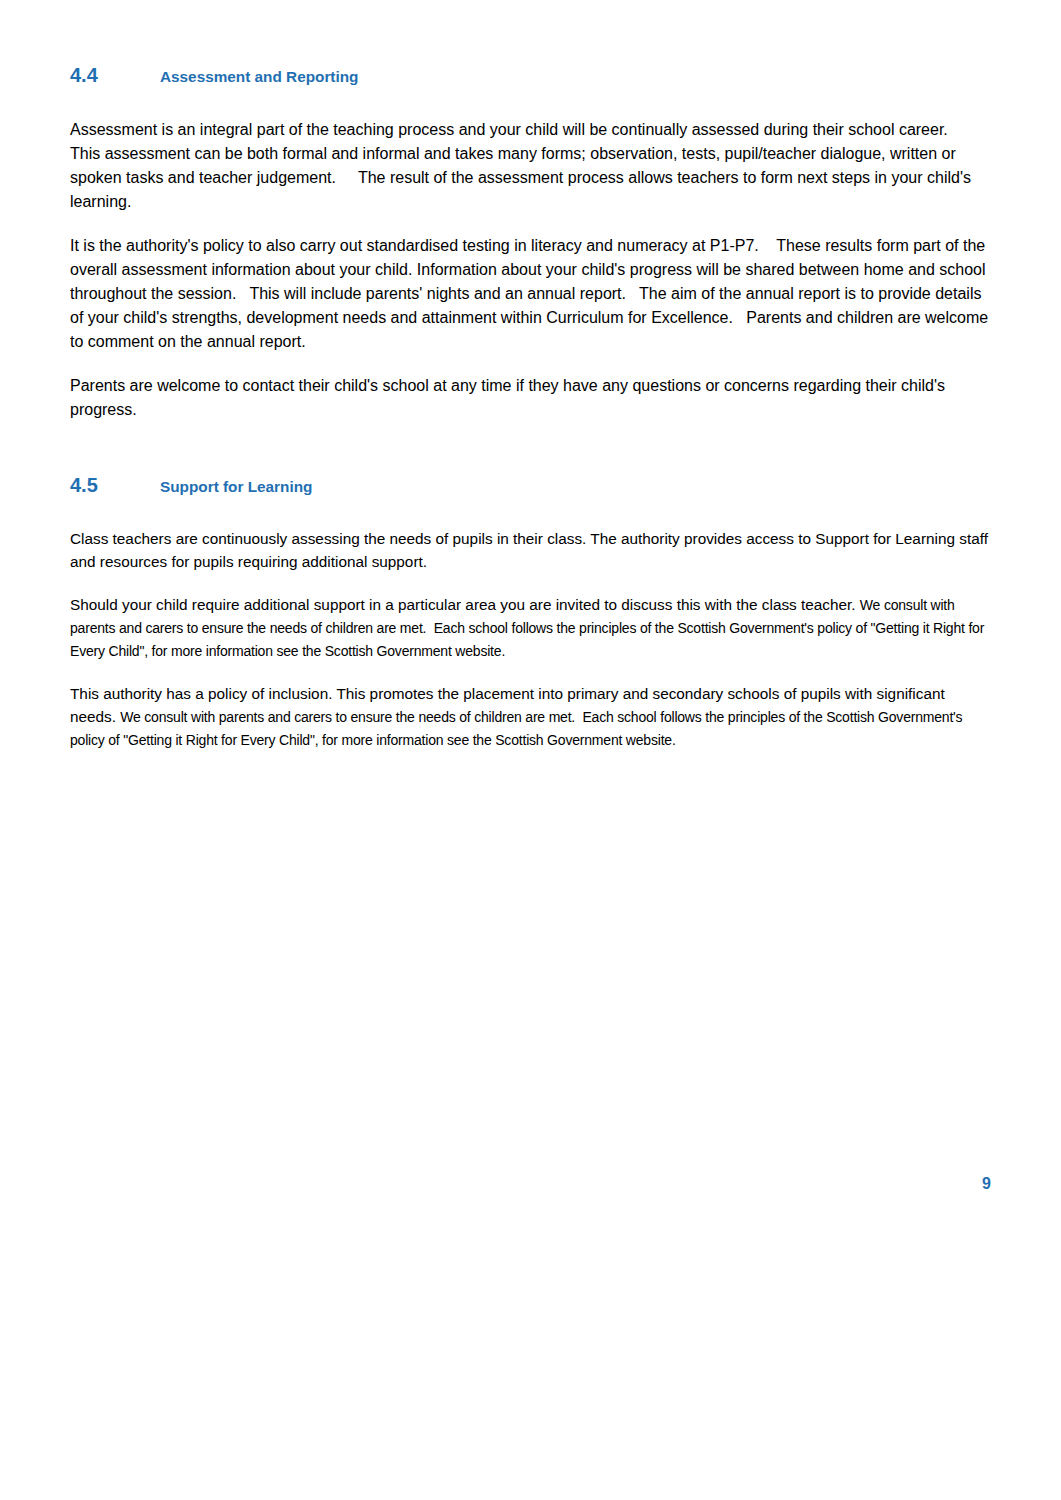4.4 Assessment and Reporting
Assessment is an integral part of the teaching process and your child will be continually assessed during their school career. This assessment can be both formal and informal and takes many forms; observation, tests, pupil/teacher dialogue, written or spoken tasks and teacher judgement. The result of the assessment process allows teachers to form next steps in your child's learning.
It is the authority's policy to also carry out standardised testing in literacy and numeracy at P1-P7. These results form part of the overall assessment information about your child. Information about your child's progress will be shared between home and school throughout the session. This will include parents' nights and an annual report. The aim of the annual report is to provide details of your child's strengths, development needs and attainment within Curriculum for Excellence. Parents and children are welcome to comment on the annual report.
Parents are welcome to contact their child's school at any time if they have any questions or concerns regarding their child's progress.
4.5 Support for Learning
Class teachers are continuously assessing the needs of pupils in their class. The authority provides access to Support for Learning staff and resources for pupils requiring additional support.
Should your child require additional support in a particular area you are invited to discuss this with the class teacher. We consult with parents and carers to ensure the needs of children are met. Each school follows the principles of the Scottish Government's policy of "Getting it Right for Every Child", for more information see the Scottish Government website.
This authority has a policy of inclusion. This promotes the placement into primary and secondary schools of pupils with significant needs. We consult with parents and carers to ensure the needs of children are met. Each school follows the principles of the Scottish Government's policy of "Getting it Right for Every Child", for more information see the Scottish Government website.
9